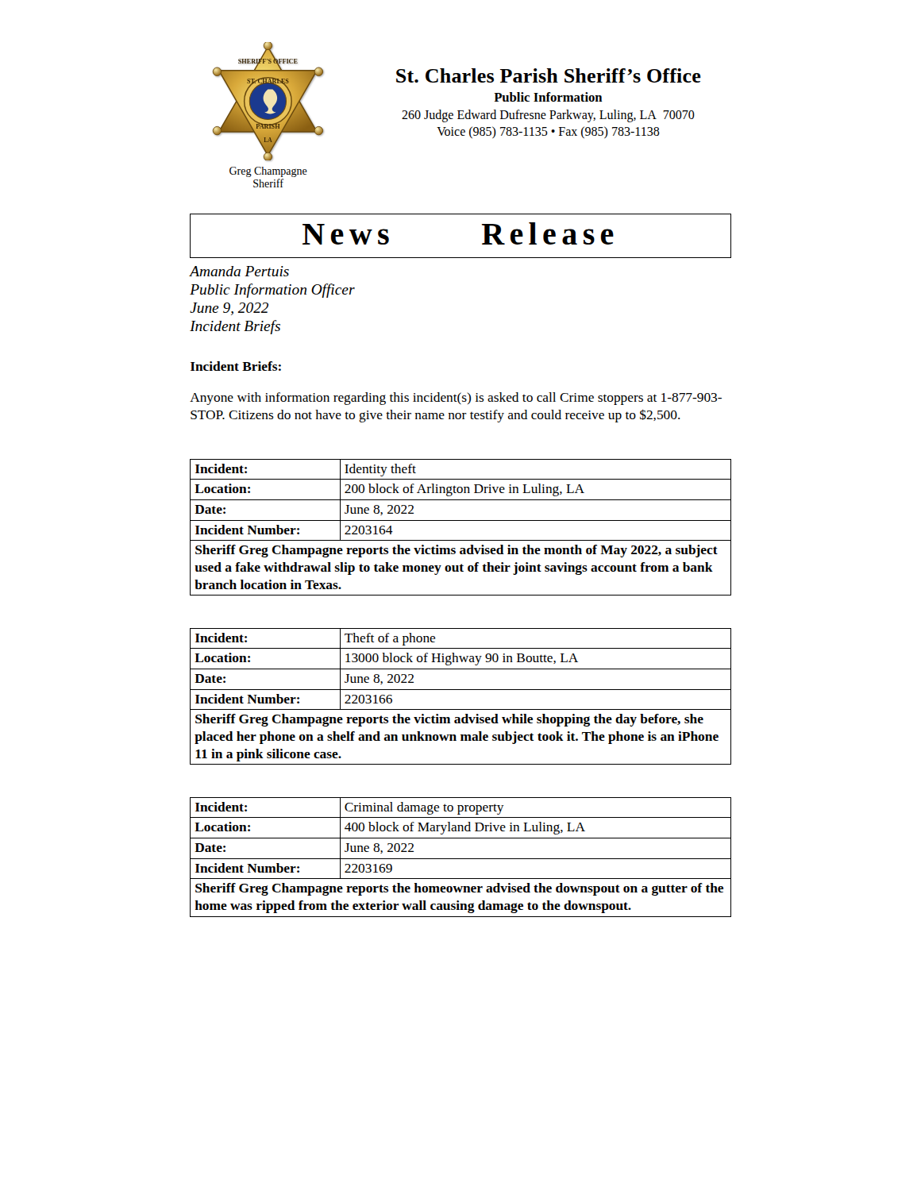SHERIFF'S OFFICE ST. CHARLES PARISH LA
Greg Champagne
Sheriff
St. Charles Parish Sheriff’s Office
Public Information
260 Judge Edward Dufresne Parkway, Luling, LA 70070
Voice (985) 783-1135 • Fax (985) 783-1138
News Release
Amanda Pertuis
Public Information Officer
June 9, 2022
Incident Briefs
Incident Briefs:
Anyone with information regarding this incident(s) is asked to call Crime stoppers at 1-877-903-STOP. Citizens do not have to give their name nor testify and could receive up to $2,500.
| Incident: | Identity theft |
| Location: | 200 block of Arlington Drive in Luling, LA |
| Date: | June 8, 2022 |
| Incident Number: | 2203164 |
| Sheriff Greg Champagne reports the victims advised in the month of May 2022, a subject used a fake withdrawal slip to take money out of their joint savings account from a bank branch location in Texas. |
| Incident: | Theft of a phone |
| Location: | 13000 block of Highway 90 in Boutte, LA |
| Date: | June 8, 2022 |
| Incident Number: | 2203166 |
| Sheriff Greg Champagne reports the victim advised while shopping the day before, she placed her phone on a shelf and an unknown male subject took it. The phone is an iPhone 11 in a pink silicone case. |
| Incident: | Criminal damage to property |
| Location: | 400 block of Maryland Drive in Luling, LA |
| Date: | June 8, 2022 |
| Incident Number: | 2203169 |
| Sheriff Greg Champagne reports the homeowner advised the downspout on a gutter of the home was ripped from the exterior wall causing damage to the downspout. |